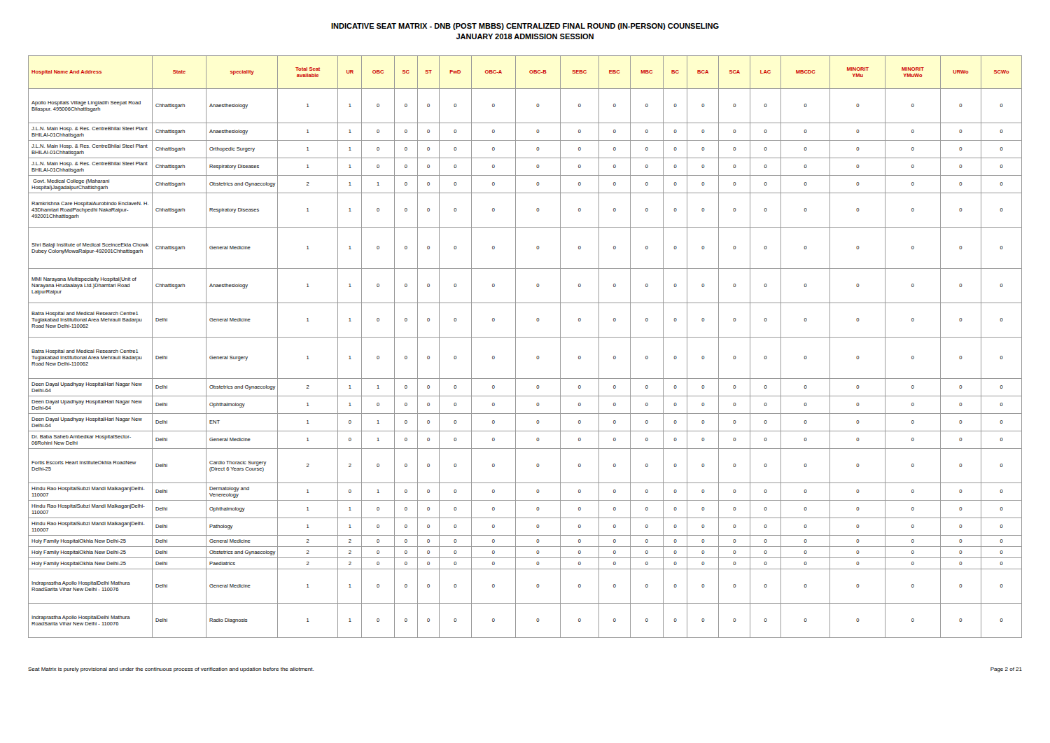INDICATIVE SEAT MATRIX - DNB (POST MBBS) CENTRALIZED FINAL ROUND (IN-PERSON) COUNSELING
JANUARY 2018 ADMISSION SESSION
| Hospital Name And Address | State | speciality | Total Seat available | UR | OBC | SC | ST | PwD | OBC-A | OBC-B | SEBC | EBC | MBC | BC | BCA | SCA | LAC | MBCDC | MINORIT YMu | MINORIT YMuWo | URWo | SCWo |
| --- | --- | --- | --- | --- | --- | --- | --- | --- | --- | --- | --- | --- | --- | --- | --- | --- | --- | --- | --- | --- | --- | --- |
| Apollo Hospitals Village Lingiadih Seepat Road Bilaspur. 495006Chhattisgarh | Chhattisgarh | Anaesthesiology | 1 | 1 | 0 | 0 | 0 | 0 | 0 | 0 | 0 | 0 | 0 | 0 | 0 | 0 | 0 | 0 | 0 | 0 | 0 | 0 |
| J.L.N. Main Hosp. & Res. CentreBhilai Steel Plant BHILAI-01Chhatisgarh | Chhattisgarh | Anaesthesiology | 1 | 1 | 0 | 0 | 0 | 0 | 0 | 0 | 0 | 0 | 0 | 0 | 0 | 0 | 0 | 0 | 0 | 0 | 0 | 0 |
| J.L.N. Main Hosp. & Res. CentreBhilai Steel Plant BHILAI-01Chhatisgarh | Chhattisgarh | Orthopedic Surgery | 1 | 1 | 0 | 0 | 0 | 0 | 0 | 0 | 0 | 0 | 0 | 0 | 0 | 0 | 0 | 0 | 0 | 0 | 0 | 0 |
| J.L.N. Main Hosp. & Res. CentreBhilai Steel Plant BHILAI-01Chhatisgarh | Chhattisgarh | Respiratory Diseases | 1 | 1 | 0 | 0 | 0 | 0 | 0 | 0 | 0 | 0 | 0 | 0 | 0 | 0 | 0 | 0 | 0 | 0 | 0 | 0 |
| Govt. Medical College (Maharani Hospital)JagadalpurChattishgarh | Chhattisgarh | Obstetrics and Gynaecology | 2 | 1 | 1 | 0 | 0 | 0 | 0 | 0 | 0 | 0 | 0 | 0 | 0 | 0 | 0 | 0 | 0 | 0 | 0 | 0 |
| Ramkrishna Care HospitalAurobindo EnclaveN. H. 43Dhamtari RoadPachpedhi NakaRaipur-492001Chhattisgarh | Chhattisgarh | Respiratory Diseases | 1 | 1 | 0 | 0 | 0 | 0 | 0 | 0 | 0 | 0 | 0 | 0 | 0 | 0 | 0 | 0 | 0 | 0 | 0 | 0 |
| Shri Balaji Institute of Medical SceinceEkta Chowk Dubey ColonyMowaRaipur-492001Chhattisgarh | Chhattisgarh | General Medicine | 1 | 1 | 0 | 0 | 0 | 0 | 0 | 0 | 0 | 0 | 0 | 0 | 0 | 0 | 0 | 0 | 0 | 0 | 0 | 0 |
| MMI Narayana Multispecialty Hospital(Unit of Narayana Hrudaalaya Ltd.)Dhamtari Road LalpurRaipur | Chhattisgarh | Anaesthesiology | 1 | 1 | 0 | 0 | 0 | 0 | 0 | 0 | 0 | 0 | 0 | 0 | 0 | 0 | 0 | 0 | 0 | 0 | 0 | 0 |
| Batra Hospital and Medical Research Centre1 Tuglakabad Institutional Area Mehrauli Badarpu Road New Delhi-110062 | Delhi | General Medicine | 1 | 1 | 0 | 0 | 0 | 0 | 0 | 0 | 0 | 0 | 0 | 0 | 0 | 0 | 0 | 0 | 0 | 0 | 0 | 0 |
| Batra Hospital and Medical Research Centre1 Tuglakabad Institutional Area Mehrauli Badarpu Road New Delhi-110062 | Delhi | General Surgery | 1 | 1 | 0 | 0 | 0 | 0 | 0 | 0 | 0 | 0 | 0 | 0 | 0 | 0 | 0 | 0 | 0 | 0 | 0 | 0 |
| Deen Dayal Upadhyay HospitalHari Nagar New Delhi-64 | Delhi | Obstetrics and Gynaecology | 2 | 1 | 1 | 0 | 0 | 0 | 0 | 0 | 0 | 0 | 0 | 0 | 0 | 0 | 0 | 0 | 0 | 0 | 0 | 0 |
| Deen Dayal Upadhyay HospitalHari Nagar New Delhi-64 | Delhi | Ophthalmology | 1 | 1 | 0 | 0 | 0 | 0 | 0 | 0 | 0 | 0 | 0 | 0 | 0 | 0 | 0 | 0 | 0 | 0 | 0 | 0 |
| Deen Dayal Upadhyay HospitalHari Nagar New Delhi-64 | Delhi | ENT | 1 | 0 | 1 | 0 | 0 | 0 | 0 | 0 | 0 | 0 | 0 | 0 | 0 | 0 | 0 | 0 | 0 | 0 | 0 | 0 |
| Dr. Baba Saheb Ambedkar HospitalSector-06Rohini New Delhi | Delhi | General Medicine | 1 | 0 | 1 | 0 | 0 | 0 | 0 | 0 | 0 | 0 | 0 | 0 | 0 | 0 | 0 | 0 | 0 | 0 | 0 | 0 |
| Fortis Escorts Heart InstituteOkhla RoadNew Delhi-25 | Delhi | Cardio Thoracic Surgery (Direct 6 Years Course) | 2 | 2 | 0 | 0 | 0 | 0 | 0 | 0 | 0 | 0 | 0 | 0 | 0 | 0 | 0 | 0 | 0 | 0 | 0 | 0 |
| Hindu Rao HospitalSubzi Mandi MalkaganjDelhi-110007 | Delhi | Dermatology and Venereology | 1 | 0 | 1 | 0 | 0 | 0 | 0 | 0 | 0 | 0 | 0 | 0 | 0 | 0 | 0 | 0 | 0 | 0 | 0 | 0 |
| Hindu Rao HospitalSubzi Mandi MalkaganjDelhi-110007 | Delhi | Ophthalmology | 1 | 1 | 0 | 0 | 0 | 0 | 0 | 0 | 0 | 0 | 0 | 0 | 0 | 0 | 0 | 0 | 0 | 0 | 0 | 0 |
| Hindu Rao HospitalSubzi Mandi MalkaganjDelhi-110007 | Delhi | Pathology | 1 | 1 | 0 | 0 | 0 | 0 | 0 | 0 | 0 | 0 | 0 | 0 | 0 | 0 | 0 | 0 | 0 | 0 | 0 | 0 |
| Holy Family HospitalOkhla New Delhi-25 | Delhi | General Medicine | 2 | 2 | 0 | 0 | 0 | 0 | 0 | 0 | 0 | 0 | 0 | 0 | 0 | 0 | 0 | 0 | 0 | 0 | 0 | 0 |
| Holy Family HospitalOkhla New Delhi-25 | Delhi | Obstetrics and Gynaecology | 2 | 2 | 0 | 0 | 0 | 0 | 0 | 0 | 0 | 0 | 0 | 0 | 0 | 0 | 0 | 0 | 0 | 0 | 0 | 0 |
| Holy Family HospitalOkhla New Delhi-25 | Delhi | Paediatrics | 2 | 2 | 0 | 0 | 0 | 0 | 0 | 0 | 0 | 0 | 0 | 0 | 0 | 0 | 0 | 0 | 0 | 0 | 0 | 0 |
| Indraprastha Apollo HospitalDelhi Mathura RoadSarita Vihar New Delhi - 110076 | Delhi | General Medicine | 1 | 1 | 0 | 0 | 0 | 0 | 0 | 0 | 0 | 0 | 0 | 0 | 0 | 0 | 0 | 0 | 0 | 0 | 0 | 0 |
| Indraprastha Apollo HospitalDelhi Mathura RoadSarita Vihar New Delhi - 110076 | Delhi | Radio Diagnosis | 1 | 1 | 0 | 0 | 0 | 0 | 0 | 0 | 0 | 0 | 0 | 0 | 0 | 0 | 0 | 0 | 0 | 0 | 0 | 0 |
Seat Matrix is purely provisional and under the continuous process of verification and updation before the allotment. Page 2 of 21